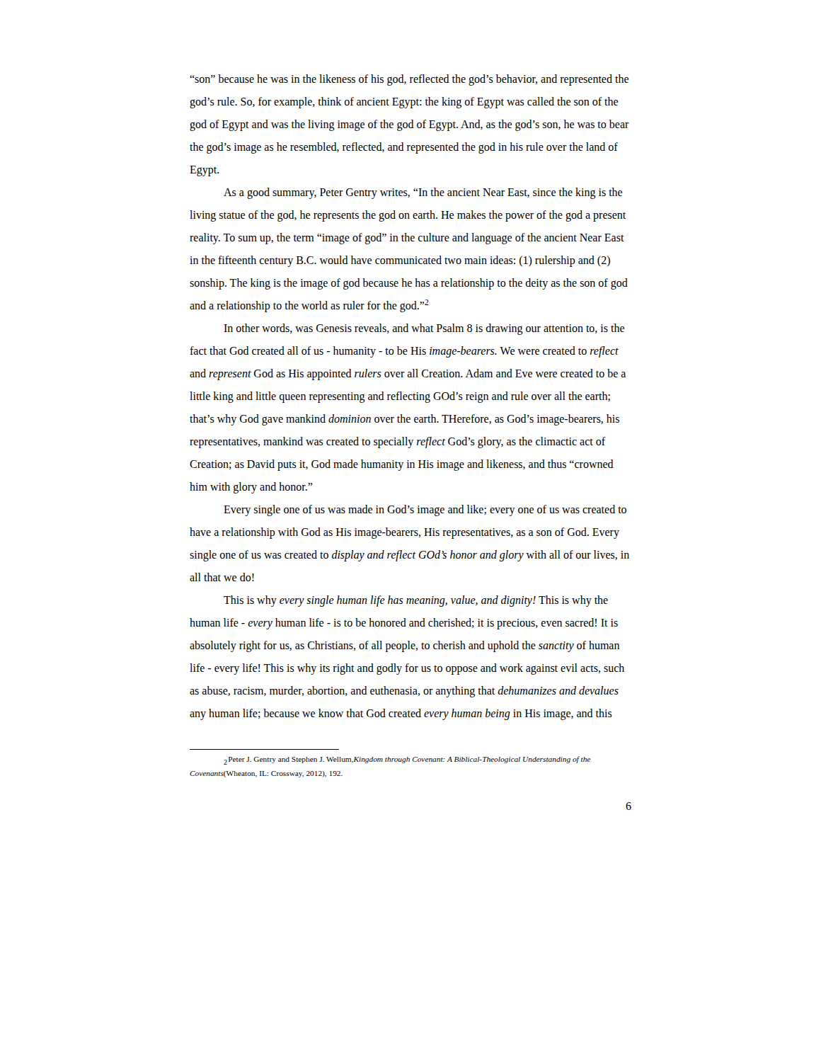“son” because he was in the likeness of his god, reflected the god’s behavior, and represented the god’s rule. So, for example, think of ancient Egypt: the king of Egypt was called the son of the god of Egypt and was the living image of the god of Egypt. And, as the god’s son, he was to bear the god’s image as he resembled, reflected, and represented the god in his rule over the land of Egypt.
As a good summary, Peter Gentry writes, “In the ancient Near East, since the king is the living statue of the god, he represents the god on earth. He makes the power of the god a present reality. To sum up, the term “image of god” in the culture and language of the ancient Near East in the fifteenth century B.C. would have communicated two main ideas: (1) rulership and (2) sonship. The king is the image of god because he has a relationship to the deity as the son of god and a relationship to the world as ruler for the god.”2
In other words, was Genesis reveals, and what Psalm 8 is drawing our attention to, is the fact that God created all of us - humanity - to be His image-bearers. We were created to reflect and represent God as His appointed rulers over all Creation. Adam and Eve were created to be a little king and little queen representing and reflecting GOd’s reign and rule over all the earth; that’s why God gave mankind dominion over the earth. THerefore, as God’s image-bearers, his representatives, mankind was created to specially reflect God’s glory, as the climactic act of Creation; as David puts it, God made humanity in His image and likeness, and thus “crowned him with glory and honor.”
Every single one of us was made in God’s image and like; every one of us was created to have a relationship with God as His image-bearers, His representatives, as a son of God. Every single one of us was created to display and reflect GOd’s honor and glory with all of our lives, in all that we do!
This is why every single human life has meaning, value, and dignity! This is why the human life - every human life - is to be honored and cherished; it is precious, even sacred! It is absolutely right for us, as Christians, of all people, to cherish and uphold the sanctity of human life - every life! This is why its right and godly for us to oppose and work against evil acts, such as abuse, racism, murder, abortion, and euthenasia, or anything that dehumanizes and devalues any human life; because we know that God created every human being in His image, and this
2 Peter J. Gentry and Stephen J. Wellum,Kingdom through Covenant: A Biblical-Theological Understanding of the Covenants(Wheaton, IL: Crossway, 2012), 192.
6